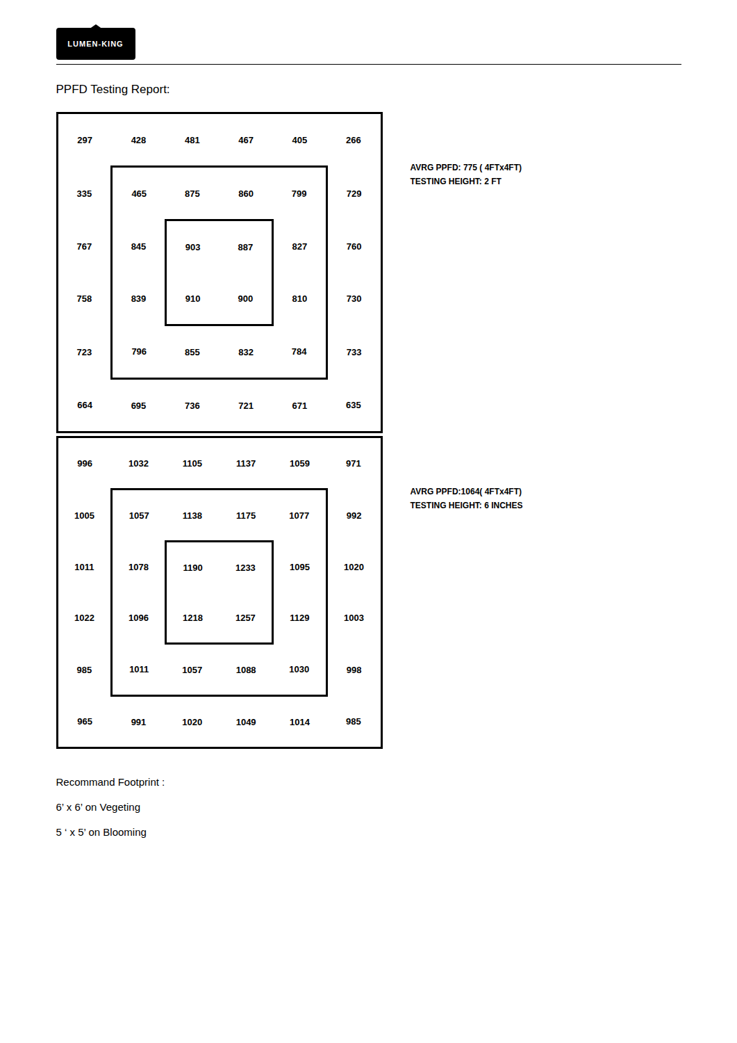LUMEN-KING
PPFD Testing Report:
| 297 | 428 | 481 | 467 | 405 | 266 |
| 335 | 465 | 875 | 860 | 799 | 729 |
| 767 | 845 | 903 | 887 | 827 | 760 |
| 758 | 839 | 910 | 900 | 810 | 730 |
| 723 | 796 | 855 | 832 | 784 | 733 |
| 664 | 695 | 736 | 721 | 671 | 635 |
AVRG PPFD: 775 ( 4FTx4FT)
TESTING HEIGHT: 2 FT
| 996 | 1032 | 1105 | 1137 | 1059 | 971 |
| 1005 | 1057 | 1138 | 1175 | 1077 | 992 |
| 1011 | 1078 | 1190 | 1233 | 1095 | 1020 |
| 1022 | 1096 | 1218 | 1257 | 1129 | 1003 |
| 985 | 1011 | 1057 | 1088 | 1030 | 998 |
| 965 | 991 | 1020 | 1049 | 1014 | 985 |
AVRG PPFD:1064( 4FTx4FT)
TESTING HEIGHT: 6 INCHES
Recommand Footprint :
6’ x 6’ on Vegeting
5 ‘ x 5’ on Blooming